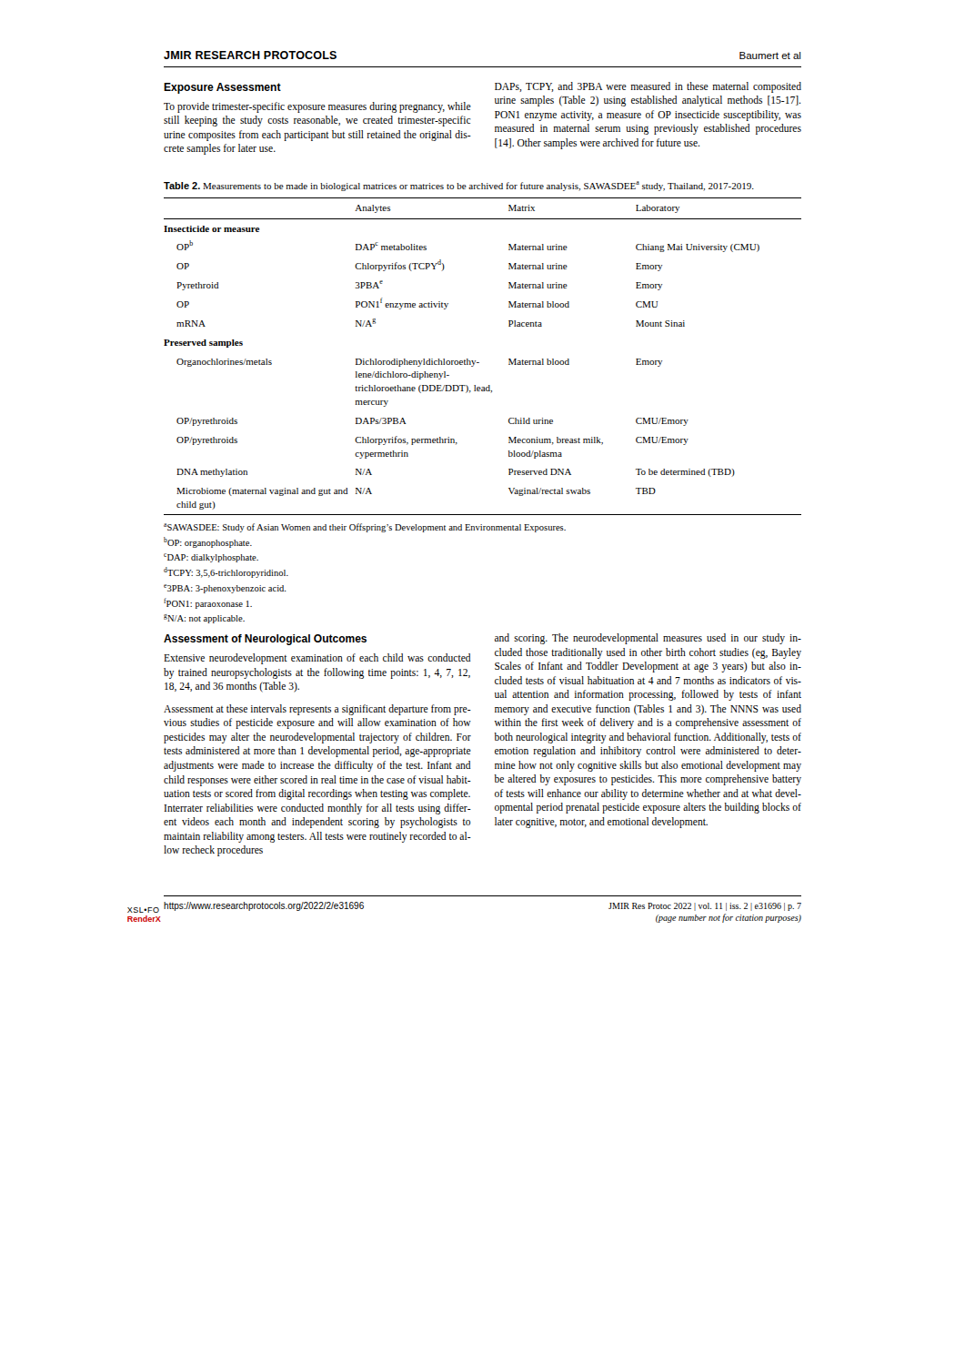JMIR RESEARCH PROTOCOLS
Baumert et al
Exposure Assessment
To provide trimester-specific exposure measures during pregnancy, while still keeping the study costs reasonable, we created trimester-specific urine composites from each participant but still retained the original discrete samples for later use.
DAPs, TCPY, and 3PBA were measured in these maternal composited urine samples (Table 2) using established analytical methods [15-17]. PON1 enzyme activity, a measure of OP insecticide susceptibility, was measured in maternal serum using previously established procedures [14]. Other samples were archived for future use.
Table 2. Measurements to be made in biological matrices or matrices to be archived for future analysis, SAWASDEEa study, Thailand, 2017-2019.
| | Analytes | Matrix | Laboratory |
| --- | --- | --- | --- |
| Insecticide or measure |
| OP b | DAP c metabolites | Maternal urine | Chiang Mai University (CMU) |
| OP | Chlorpyrifos (TCPY d ) | Maternal urine | Emory |
| Pyrethroid | 3PBA e | Maternal urine | Emory |
| OP | PON1 f enzyme activity | Maternal blood | CMU |
| mRNA | N/A g | Placenta | Mount Sinai |
| Preserved samples |
| Organochlorines/metals | Dichlorodiphenyldichloroethy-lene/dichloro-diphenyl-trichloroethane (DDE/DDT), lead, mercury | Maternal blood | Emory |
| OP/pyrethroids | DAPs/3PBA | Child urine | CMU/Emory |
| OP/pyrethroids | Chlorpyrifos, permethrin, cypermethrin | Meconium, breast milk, blood/plasma | CMU/Emory |
| DNA methylation | N/A | Preserved DNA | To be determined (TBD) |
| Microbiome (maternal vaginal and gut and child gut) | N/A | Vaginal/rectal swabs | TBD |
aSAWASDEE: Study of Asian Women and their Offspring’s Development and Environmental Exposures.
bOP: organophosphate.
cDAP: dialkylphosphate.
dTCPY: 3,5,6-trichloropyridinol.
e3PBA: 3-phenoxybenzoic acid.
fPON1: paraoxonase 1.
gN/A: not applicable.
Assessment of Neurological Outcomes
Extensive neurodevelopment examination of each child was conducted by trained neuropsychologists at the following time points: 1, 4, 7, 12, 18, 24, and 36 months (Table 3).
Assessment at these intervals represents a significant departure from previous studies of pesticide exposure and will allow examination of how pesticides may alter the neurodevelopmental trajectory of children. For tests administered at more than 1 developmental period, age-appropriate adjustments were made to increase the difficulty of the test. Infant and child responses were either scored in real time in the case of visual habituation tests or scored from digital recordings when testing was complete. Interrater reliabilities were conducted monthly for all tests using different videos each month and independent scoring by psychologists to maintain reliability among testers. All tests were routinely recorded to allow recheck procedures
and scoring. The neurodevelopmental measures used in our study included those traditionally used in other birth cohort studies (eg, Bayley Scales of Infant and Toddler Development at age 3 years) but also included tests of visual habituation at 4 and 7 months as indicators of visual attention and information processing, followed by tests of infant memory and executive function (Tables 1 and 3). The NNNS was used within the first week of delivery and is a comprehensive assessment of both neurological integrity and behavioral function. Additionally, tests of emotion regulation and inhibitory control were administered to determine how not only cognitive skills but also emotional development may be altered by exposures to pesticides. This more comprehensive battery of tests will enhance our ability to determine whether and at what developmental period prenatal pesticide exposure alters the building blocks of later cognitive, motor, and emotional development.
XSL•FO
RenderX
https://www.researchprotocols.org/2022/2/e31696
JMIR Res Protoc 2022 | vol. 11 | iss. 2 | e31696 | p. 7
(page number not for citation purposes)